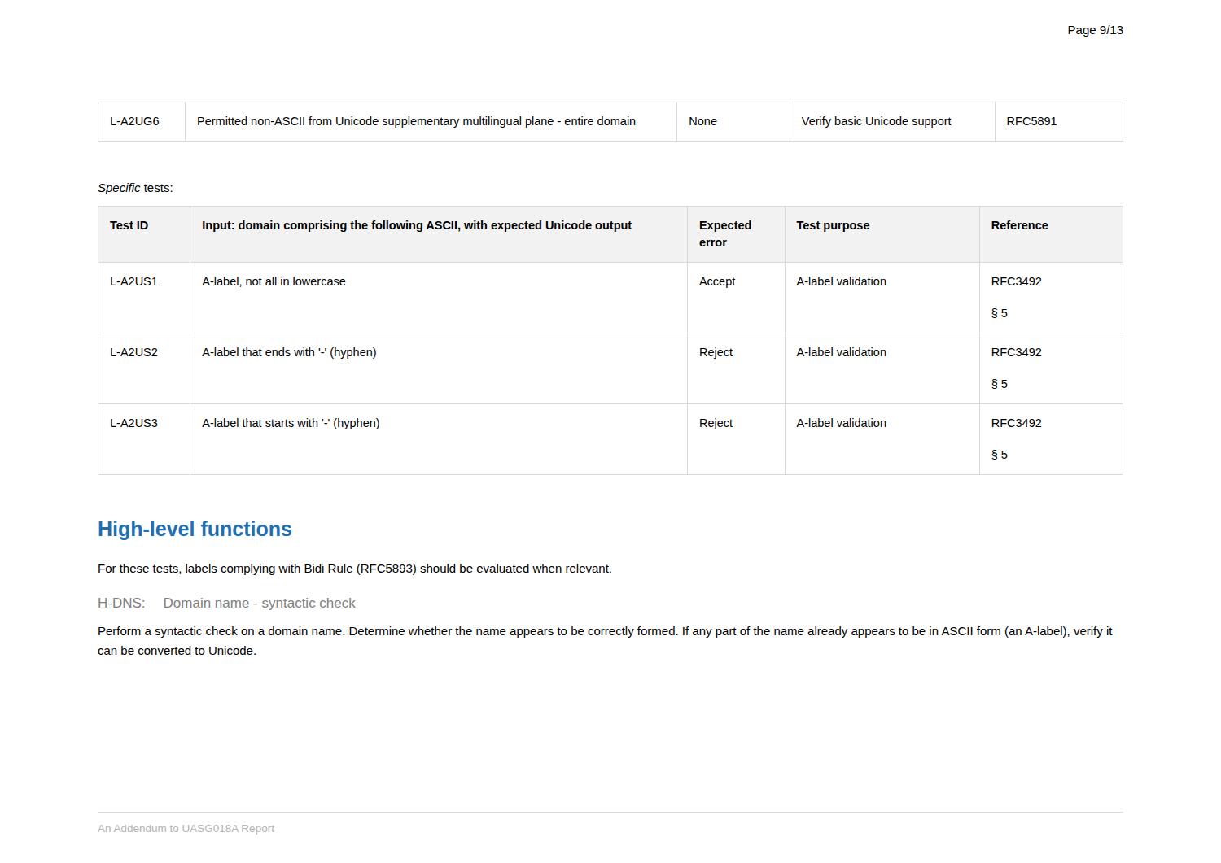Page 9/13
| L-A2UG6 | Permitted non-ASCII from Unicode supplementary multilingual plane - entire domain | None | Verify basic Unicode support | RFC5891 |
Specific tests:
| Test ID | Input: domain comprising the following ASCII, with expected Unicode output | Expected error | Test purpose | Reference |
| --- | --- | --- | --- | --- |
| L-A2US1 | A-label, not all in lowercase | Accept | A-label validation | RFC3492 § 5 |
| L-A2US2 | A-label that ends with '-' (hyphen) | Reject | A-label validation | RFC3492 § 5 |
| L-A2US3 | A-label that starts with '-' (hyphen) | Reject | A-label validation | RFC3492 § 5 |
High-level functions
For these tests, labels complying with Bidi Rule (RFC5893) should be evaluated when relevant.
H-DNS: Domain name - syntactic check
Perform a syntactic check on a domain name. Determine whether the name appears to be correctly formed. If any part of the name already appears to be in ASCII form (an A-label), verify it can be converted to Unicode.
An Addendum to UASG018A Report